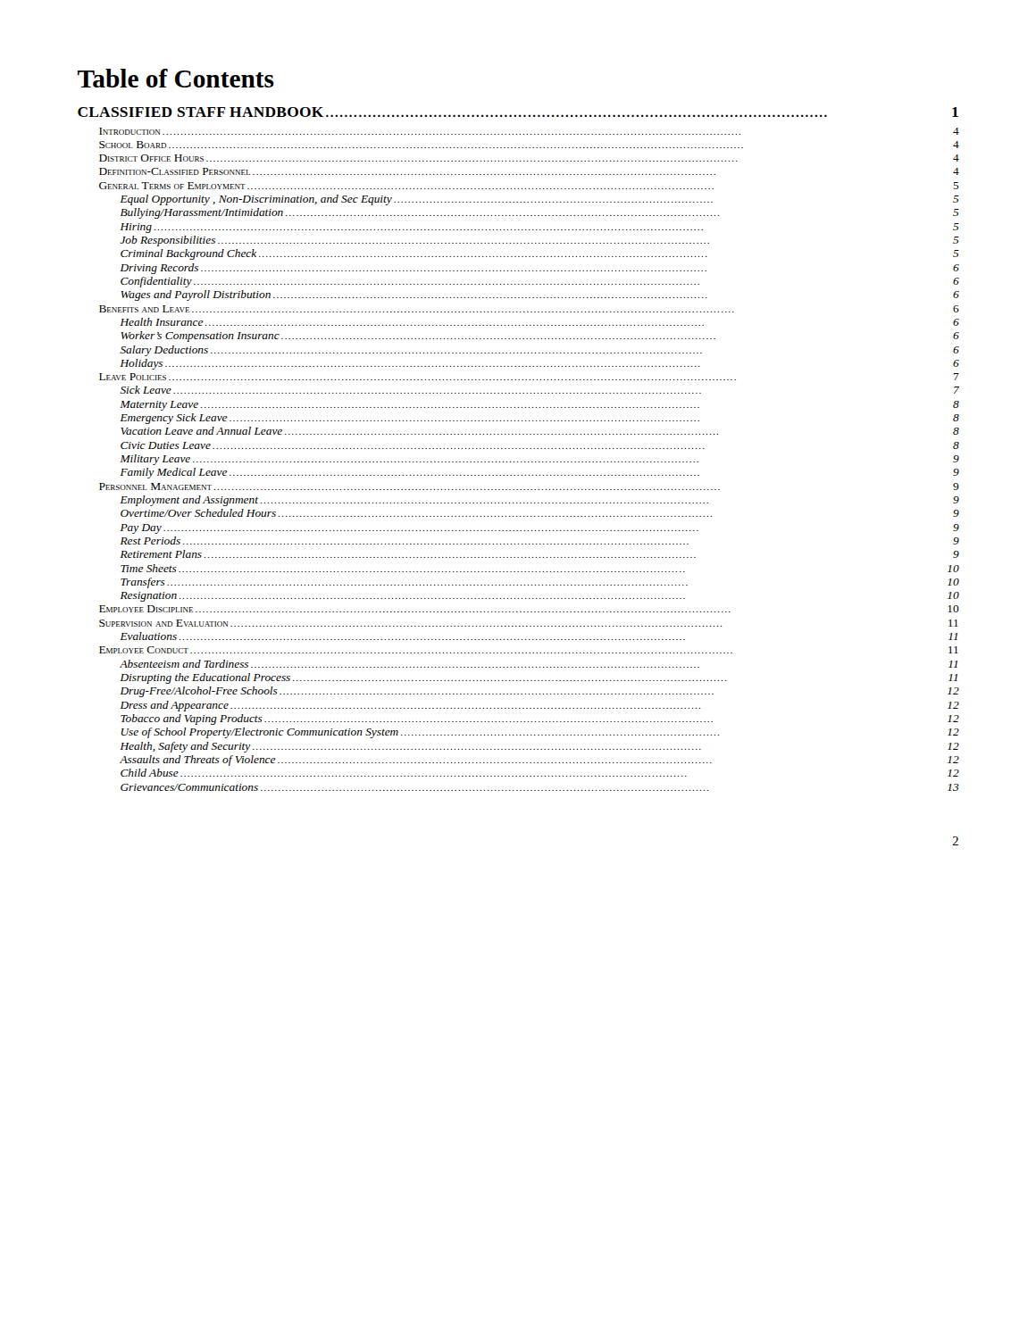Table of Contents
CLASSIFIED STAFF HANDBOOK ........................................................................................................... 1
Introduction ................................................................................................................................................................. 4
School Board ................................................................................................................................................................ 4
District Office Hours .................................................................................................................................................... 4
Definition-Classified Personnel ................................................................................................................................. 4
General Terms of Employment .................................................................................................................................. 5
Equal Opportunity , Non-Discrimination, and Sec Equity ......................................................................................... 5
Bullying/Harassment/Intimidation ......................................................................................................................... 5
Hiring ......................................................................................................................................................... 5
Job Responsibilities ......................................................................................................................................... 5
Criminal Background Check ............................................................................................................................. 5
Driving Records ............................................................................................................................................. 6
Confidentiality ............................................................................................................................................. 6
Wages and Payroll Distribution ......................................................................................................................... 6
Benefits and Leave ....................................................................................................................................................... 6
Health Insurance ........................................................................................................................................... 6
Worker’s Compensation Insuranc ......................................................................................................................... 6
Salary Deductions ......................................................................................................................................... 6
Holidays ..................................................................................................................................................... 6
Leave Policies .............................................................................................................................................................. 7
Sick Leave ................................................................................................................................................... 7
Maternity Leave ........................................................................................................................................... 8
Emergency Sick Leave ................................................................................................................................... 8
Vacation Leave and Annual Leave ......................................................................................................................... 8
Civic Duties Leave ......................................................................................................................................... 8
Military Leave ............................................................................................................................................. 9
Family Medical Leave ................................................................................................................................... 9
Personnel Management ............................................................................................................................................. 9
Employment and Assignment ............................................................................................................................. 9
Overtime/Over Scheduled Hours ......................................................................................................................... 9
Pay Day ..................................................................................................................................................... 9
Rest Periods ............................................................................................................................................. 9
Retirement Plans ......................................................................................................................................... 9
Time Sheets ............................................................................................................................................. 10
Transfers ................................................................................................................................................. 10
Resignation ............................................................................................................................................. 10
Employee Discipline ..................................................................................................................................................... 10
Supervision and Evaluation ......................................................................................................................................... 11
Evaluations ............................................................................................................................................. 11
Employee Conduct ....................................................................................................................................................... 11
Absenteeism and Tardiness ............................................................................................................................. 11
Disrupting the Educational Process ......................................................................................................................... 11
Drug-Free/Alcohol-Free Schools ......................................................................................................................... 12
Dress and Appearance ................................................................................................................................... 12
Tobacco and Vaping Products ............................................................................................................................. 12
Use of School Property/Electronic Communication System ......................................................................................... 12
Health, Safety and Security ............................................................................................................................. 12
Assaults and Threats of Violence ......................................................................................................................... 12
Child Abuse ............................................................................................................................................. 12
Grievances/Communications ............................................................................................................................. 13
2